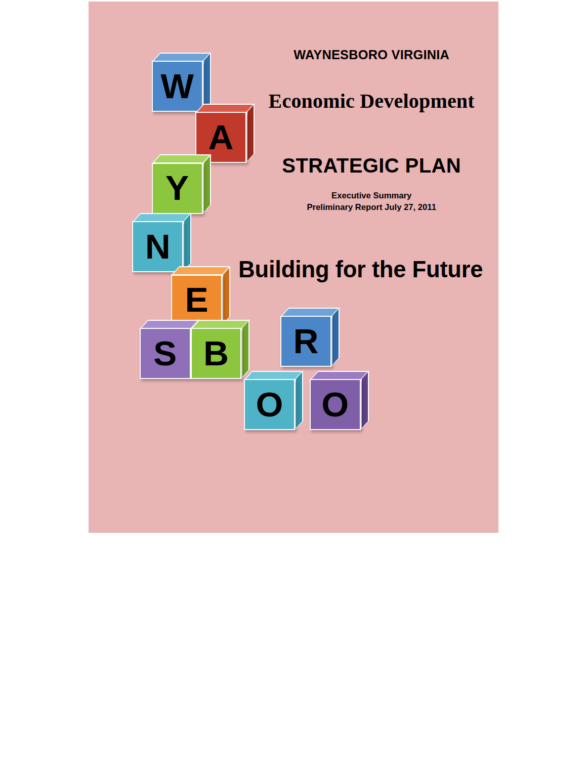WAYNESBORO VIRGINIA
Economic Development
STRATEGIC PLAN
Executive Summary
Preliminary Report July 27, 2011
Building for the Future
W
A
Y
N
E
S
B
R
O
O